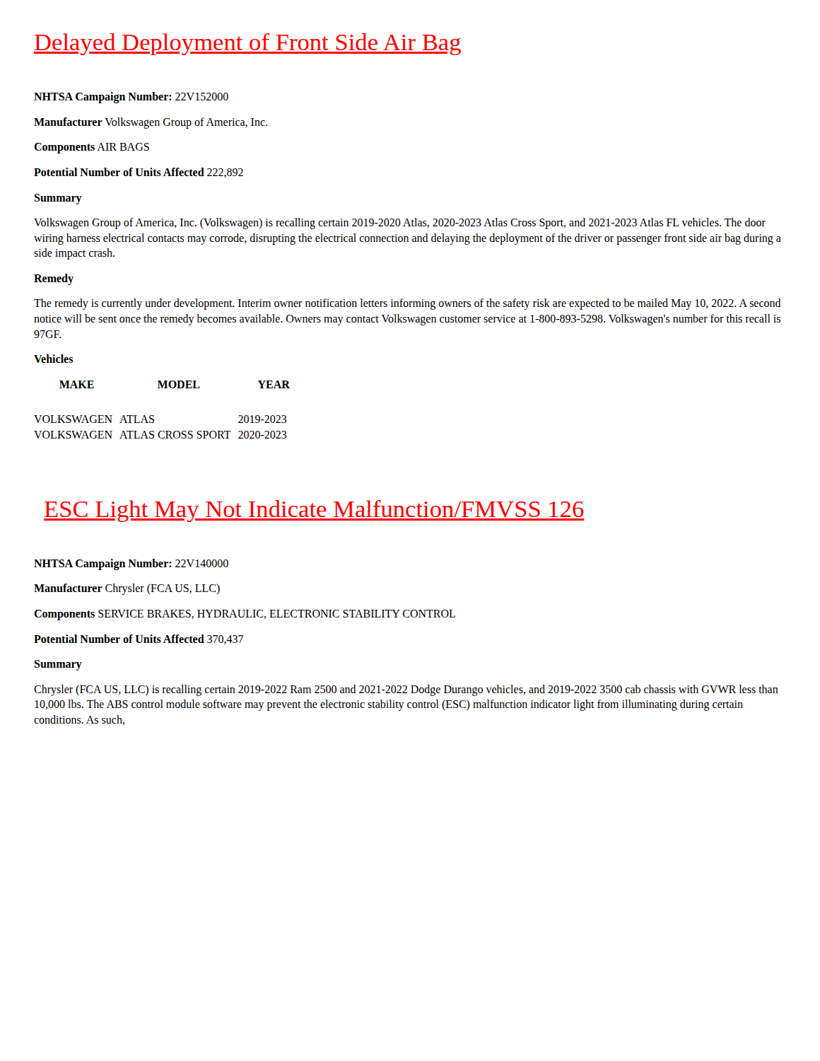Delayed Deployment of Front Side Air Bag
NHTSA Campaign Number: 22V152000
Manufacturer Volkswagen Group of America, Inc.
Components AIR BAGS
Potential Number of Units Affected 222,892
Summary
Volkswagen Group of America, Inc. (Volkswagen) is recalling certain 2019-2020 Atlas, 2020-2023 Atlas Cross Sport, and 2021-2023 Atlas FL vehicles. The door wiring harness electrical contacts may corrode, disrupting the electrical connection and delaying the deployment of the driver or passenger front side air bag during a side impact crash.
Remedy
The remedy is currently under development. Interim owner notification letters informing owners of the safety risk are expected to be mailed May 10, 2022. A second notice will be sent once the remedy becomes available. Owners may contact Volkswagen customer service at 1-800-893-5298. Volkswagen's number for this recall is 97GF.
Vehicles
| MAKE | MODEL | YEAR |
| --- | --- | --- |
| VOLKSWAGEN | ATLAS | 2019-2023 |
| VOLKSWAGEN | ATLAS CROSS SPORT | 2020-2023 |
ESC Light May Not Indicate Malfunction/FMVSS 126
NHTSA Campaign Number: 22V140000
Manufacturer Chrysler (FCA US, LLC)
Components SERVICE BRAKES, HYDRAULIC, ELECTRONIC STABILITY CONTROL
Potential Number of Units Affected 370,437
Summary
Chrysler (FCA US, LLC) is recalling certain 2019-2022 Ram 2500 and 2021-2022 Dodge Durango vehicles, and 2019-2022 3500 cab chassis with GVWR less than 10,000 lbs. The ABS control module software may prevent the electronic stability control (ESC) malfunction indicator light from illuminating during certain conditions. As such,